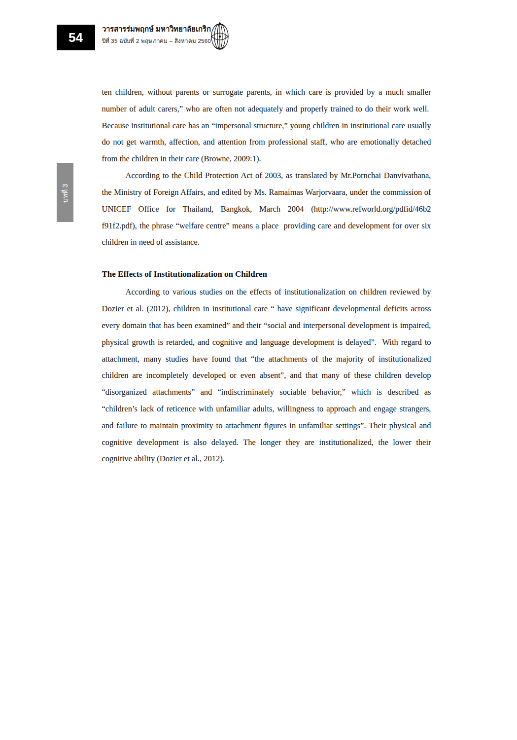54
วารสารร่มพฤกษ์ มหาวิทยาลัยเกริก
ปีที่ 35 ฉบับที่ 2 พฤษภาคม – สิงหาคม 2560
บทที่ 3
ten children, without parents or surrogate parents, in which care is provided by a much smaller number of adult carers,” who are often not adequately and properly trained to do their work well. Because institutional care has an “impersonal structure,” young children in institutional care usually do not get warmth, affection, and attention from professional staff, who are emotionally detached from the children in their care (Browne, 2009:1).
According to the Child Protection Act of 2003, as translated by Mr.Pornchai Danvivathana, the Ministry of Foreign Affairs, and edited by Ms. Ramaimas Warjorvaara, under the commission of UNICEF Office for Thailand, Bangkok, March 2004 (http://www.refworld.org/pdfid/46b2 f91f2.pdf), the phrase “welfare centre” means a place providing care and development for over six children in need of assistance.
The Effects of Institutionalization on Children
According to various studies on the effects of institutionalization on children reviewed by Dozier et al. (2012), children in institutional care “ have significant developmental deficits across every domain that has been examined” and their “social and interpersonal development is impaired, physical growth is retarded, and cognitive and language development is delayed”. With regard to attachment, many studies have found that “the attachments of the majority of institutionalized children are incompletely developed or even absent”, and that many of these children develop “disorganized attachments” and “indiscriminately sociable behavior,” which is described as “children’s lack of reticence with unfamiliar adults, willingness to approach and engage strangers, and failure to maintain proximity to attachment figures in unfamiliar settings”. Their physical and cognitive development is also delayed. The longer they are institutionalized, the lower their cognitive ability (Dozier et al., 2012).